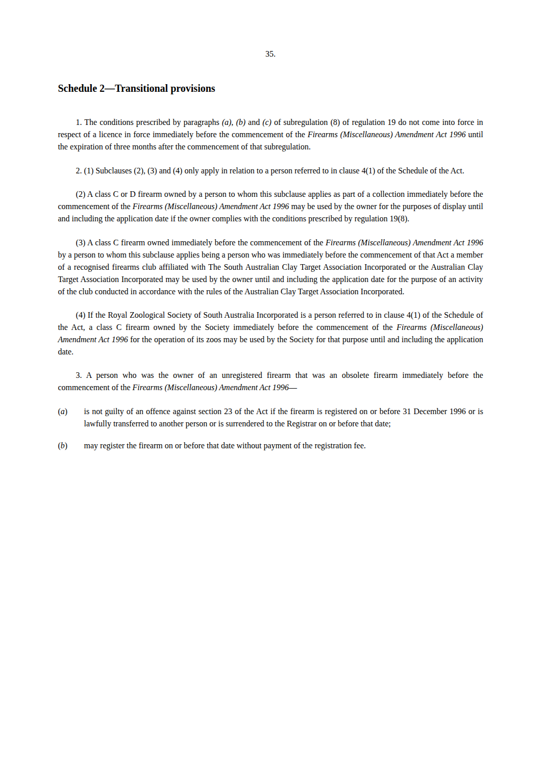35.
Schedule 2—Transitional provisions
1. The conditions prescribed by paragraphs (a), (b) and (c) of subregulation (8) of regulation 19 do not come into force in respect of a licence in force immediately before the commencement of the Firearms (Miscellaneous) Amendment Act 1996 until the expiration of three months after the commencement of that subregulation.
2. (1) Subclauses (2), (3) and (4) only apply in relation to a person referred to in clause 4(1) of the Schedule of the Act.
(2) A class C or D firearm owned by a person to whom this subclause applies as part of a collection immediately before the commencement of the Firearms (Miscellaneous) Amendment Act 1996 may be used by the owner for the purposes of display until and including the application date if the owner complies with the conditions prescribed by regulation 19(8).
(3) A class C firearm owned immediately before the commencement of the Firearms (Miscellaneous) Amendment Act 1996 by a person to whom this subclause applies being a person who was immediately before the commencement of that Act a member of a recognised firearms club affiliated with The South Australian Clay Target Association Incorporated or the Australian Clay Target Association Incorporated may be used by the owner until and including the application date for the purpose of an activity of the club conducted in accordance with the rules of the Australian Clay Target Association Incorporated.
(4) If the Royal Zoological Society of South Australia Incorporated is a person referred to in clause 4(1) of the Schedule of the Act, a class C firearm owned by the Society immediately before the commencement of the Firearms (Miscellaneous) Amendment Act 1996 for the operation of its zoos may be used by the Society for that purpose until and including the application date.
3. A person who was the owner of an unregistered firearm that was an obsolete firearm immediately before the commencement of the Firearms (Miscellaneous) Amendment Act 1996—
| ( a ) | is not guilty of an offence against section 23 of the Act if the firearm is registered on or before 31 December 1996 or is lawfully transferred to another person or is surrendered to the Registrar on or before that date; |
| ( b ) | may register the firearm on or before that date without payment of the registration fee. |